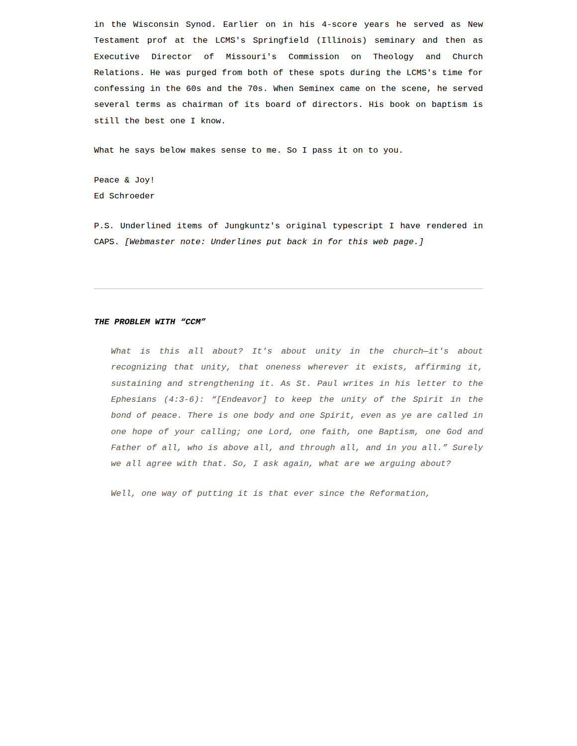in the Wisconsin Synod. Earlier on in his 4-score years he served as New Testament prof at the LCMS's Springfield (Illinois) seminary and then as Executive Director of Missouri's Commission on Theology and Church Relations. He was purged from both of these spots during the LCMS's time for confessing in the 60s and the 70s. When Seminex came on the scene, he served several terms as chairman of its board of directors. His book on baptism is still the best one I know.
What he says below makes sense to me. So I pass it on to you.
Peace & Joy!
Ed Schroeder
P.S. Underlined items of Jungkuntz's original typescript I have rendered in CAPS. [Webmaster note: Underlines put back in for this web page.]
THE PROBLEM WITH “CCM”
What is this all about? It's about unity in the church—it's about recognizing that unity, that oneness wherever it exists, affirming it, sustaining and strengthening it. As St. Paul writes in his letter to the Ephesians (4:3-6): “[Endeavor] to keep the unity of the Spirit in the bond of peace. There is one body and one Spirit, even as ye are called in one hope of your calling; one Lord, one faith, one Baptism, one God and Father of all, who is above all, and through all, and in you all.” Surely we all agree with that. So, I ask again, what are we arguing about?
Well, one way of putting it is that ever since the Reformation,